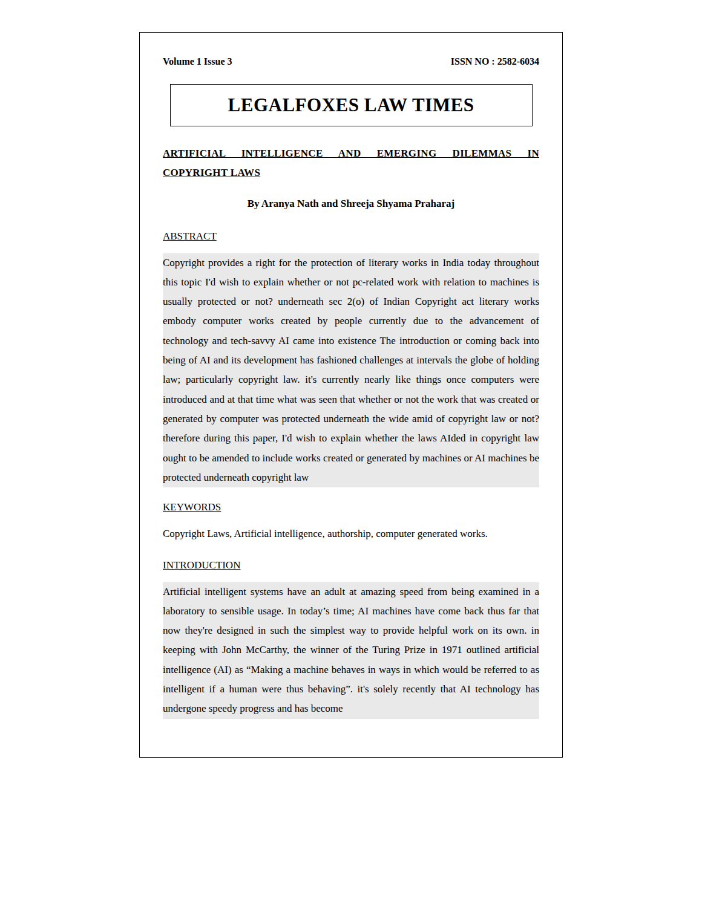Volume 1 Issue 3 ISSN NO : 2582-6034
LEGALFOXES LAW TIMES
Artificial Intelligence and Emerging Dilemmas in Copyright Laws
By Aranya Nath and Shreeja Shyama Praharaj
ABSTRACT
Copyright provides a right for the protection of literary works in India today throughout this topic I'd wish to explain whether or not pc-related work with relation to machines is usually protected or not? underneath sec 2(o) of Indian Copyright act literary works embody computer works created by people currently due to the advancement of technology and tech-savvy AI came into existence The introduction or coming back into being of AI and its development has fashioned challenges at intervals the globe of holding law; particularly copyright law. it's currently nearly like things once computers were introduced and at that time what was seen that whether or not the work that was created or generated by computer was protected underneath the wide amid of copyright law or not? therefore during this paper, I'd wish to explain whether the laws AIded in copyright law ought to be amended to include works created or generated by machines or AI machines be protected underneath copyright law
KEYWORDS
Copyright Laws, Artificial intelligence, authorship, computer generated works.
INTRODUCTION
Artificial intelligent systems have an adult at amazing speed from being examined in a laboratory to sensible usage. In today’s time; AI machines have come back thus far that now they're designed in such the simplest way to provide helpful work on its own. in keeping with John McCarthy, the winner of the Turing Prize in 1971 outlined artificial intelligence (AI) as “Making a machine behaves in ways in which would be referred to as intelligent if a human were thus behaving”. it's solely recently that AI technology has undergone speedy progress and has become